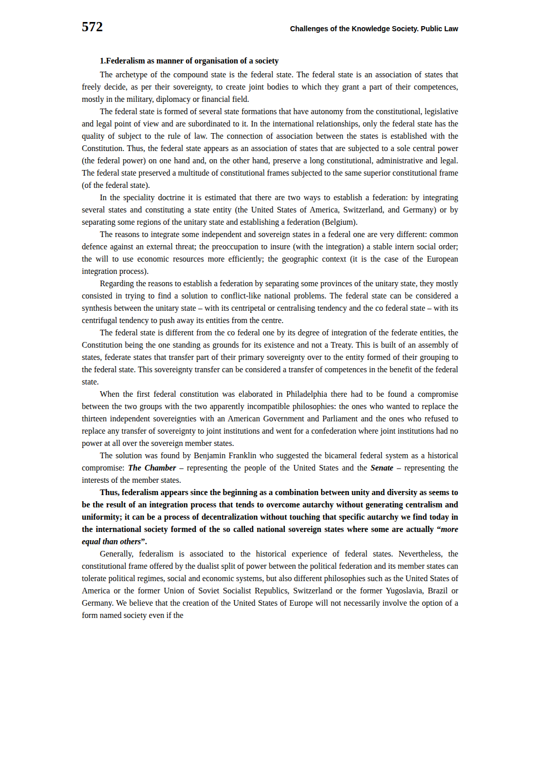572 Challenges of the Knowledge Society. Public Law
1.Federalism as manner of organisation of a society
The archetype of the compound state is the federal state. The federal state is an association of states that freely decide, as per their sovereignty, to create joint bodies to which they grant a part of their competences, mostly in the military, diplomacy or financial field.
The federal state is formed of several state formations that have autonomy from the constitutional, legislative and legal point of view and are subordinated to it. In the international relationships, only the federal state has the quality of subject to the rule of law. The connection of association between the states is established with the Constitution. Thus, the federal state appears as an association of states that are subjected to a sole central power (the federal power) on one hand and, on the other hand, preserve a long constitutional, administrative and legal. The federal state preserved a multitude of constitutional frames subjected to the same superior constitutional frame (of the federal state).
In the speciality doctrine it is estimated that there are two ways to establish a federation: by integrating several states and constituting a state entity (the United States of America, Switzerland, and Germany) or by separating some regions of the unitary state and establishing a federation (Belgium).
The reasons to integrate some independent and sovereign states in a federal one are very different: common defence against an external threat; the preoccupation to insure (with the integration) a stable intern social order; the will to use economic resources more efficiently; the geographic context (it is the case of the European integration process).
Regarding the reasons to establish a federation by separating some provinces of the unitary state, they mostly consisted in trying to find a solution to conflict-like national problems. The federal state can be considered a synthesis between the unitary state – with its centripetal or centralising tendency and the co federal state – with its centrifugal tendency to push away its entities from the centre.
The federal state is different from the co federal one by its degree of integration of the federate entities, the Constitution being the one standing as grounds for its existence and not a Treaty. This is built of an assembly of states, federate states that transfer part of their primary sovereignty over to the entity formed of their grouping to the federal state. This sovereignty transfer can be considered a transfer of competences in the benefit of the federal state.
When the first federal constitution was elaborated in Philadelphia there had to be found a compromise between the two groups with the two apparently incompatible philosophies: the ones who wanted to replace the thirteen independent sovereignties with an American Government and Parliament and the ones who refused to replace any transfer of sovereignty to joint institutions and went for a confederation where joint institutions had no power at all over the sovereign member states.
The solution was found by Benjamin Franklin who suggested the bicameral federal system as a historical compromise: The Chamber – representing the people of the United States and the Senate – representing the interests of the member states.
Thus, federalism appears since the beginning as a combination between unity and diversity as seems to be the result of an integration process that tends to overcome autarchy without generating centralism and uniformity; it can be a process of decentralization without touching that specific autarchy we find today in the international society formed of the so called national sovereign states where some are actually “more equal than others”.
Generally, federalism is associated to the historical experience of federal states. Nevertheless, the constitutional frame offered by the dualist split of power between the political federation and its member states can tolerate political regimes, social and economic systems, but also different philosophies such as the United States of America or the former Union of Soviet Socialist Republics, Switzerland or the former Yugoslavia, Brazil or Germany. We believe that the creation of the United States of Europe will not necessarily involve the option of a form named society even if the